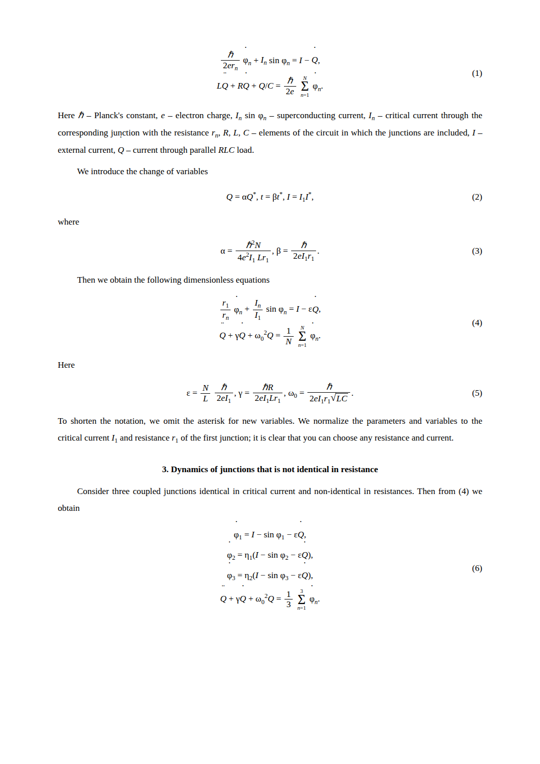| ℏ 2 er n φ n + I n sin φ n = I − Q , |
| L Q + R Q + Q / C = ℏ 2 e N Σ n =1 φ n . |
(1)
Here ℏ – Planck's constant, e – electron charge, In sin φn – superconducting current, In – critical current through the corresponding junction with the resistance rn, R, L, C – elements of the circuit in which the junctions are included, I – external current, Q – current through parallel RLC load.
We introduce the change of variables
Q = αQ*, t = βt*, I = I1I*,
(2)
where
α = ℏ2N 4e2I1 Lr1, β = ℏ 2eI1r1.
(3)
Then we obtain the following dimensionless equations
| r 1 r n φ n + I n I 1 sin φ n = I − ε Q , |
| Q + γ Q + ω 0 2 Q = 1 N N Σ n =1 φ n . |
(4)
Here
ε = NL ℏ 2eI1, γ = ℏR 2eI1Lr1, ω0 = ℏ 2eI1r1LC.
(5)
To shorten the notation, we omit the asterisk for new variables. We normalize the parameters and variables to the critical current I1 and resistance r1 of the first junction; it is clear that you can choose any resistance and current.
3. Dynamics of junctions that is not identical in resistance
Consider three coupled junctions identical in critical current and non-identical in resistances. Then from (4) we obtain
| φ 1 = I − sin φ 1 − ε Q , |
| φ 2 = η 1 ( I − sin φ 2 − ε Q ), |
| φ 3 = η 2 ( I − sin φ 3 − ε Q ), |
| Q + γ Q + ω 0 2 Q = 1 3 3 Σ n =1 φ n . |
(6)